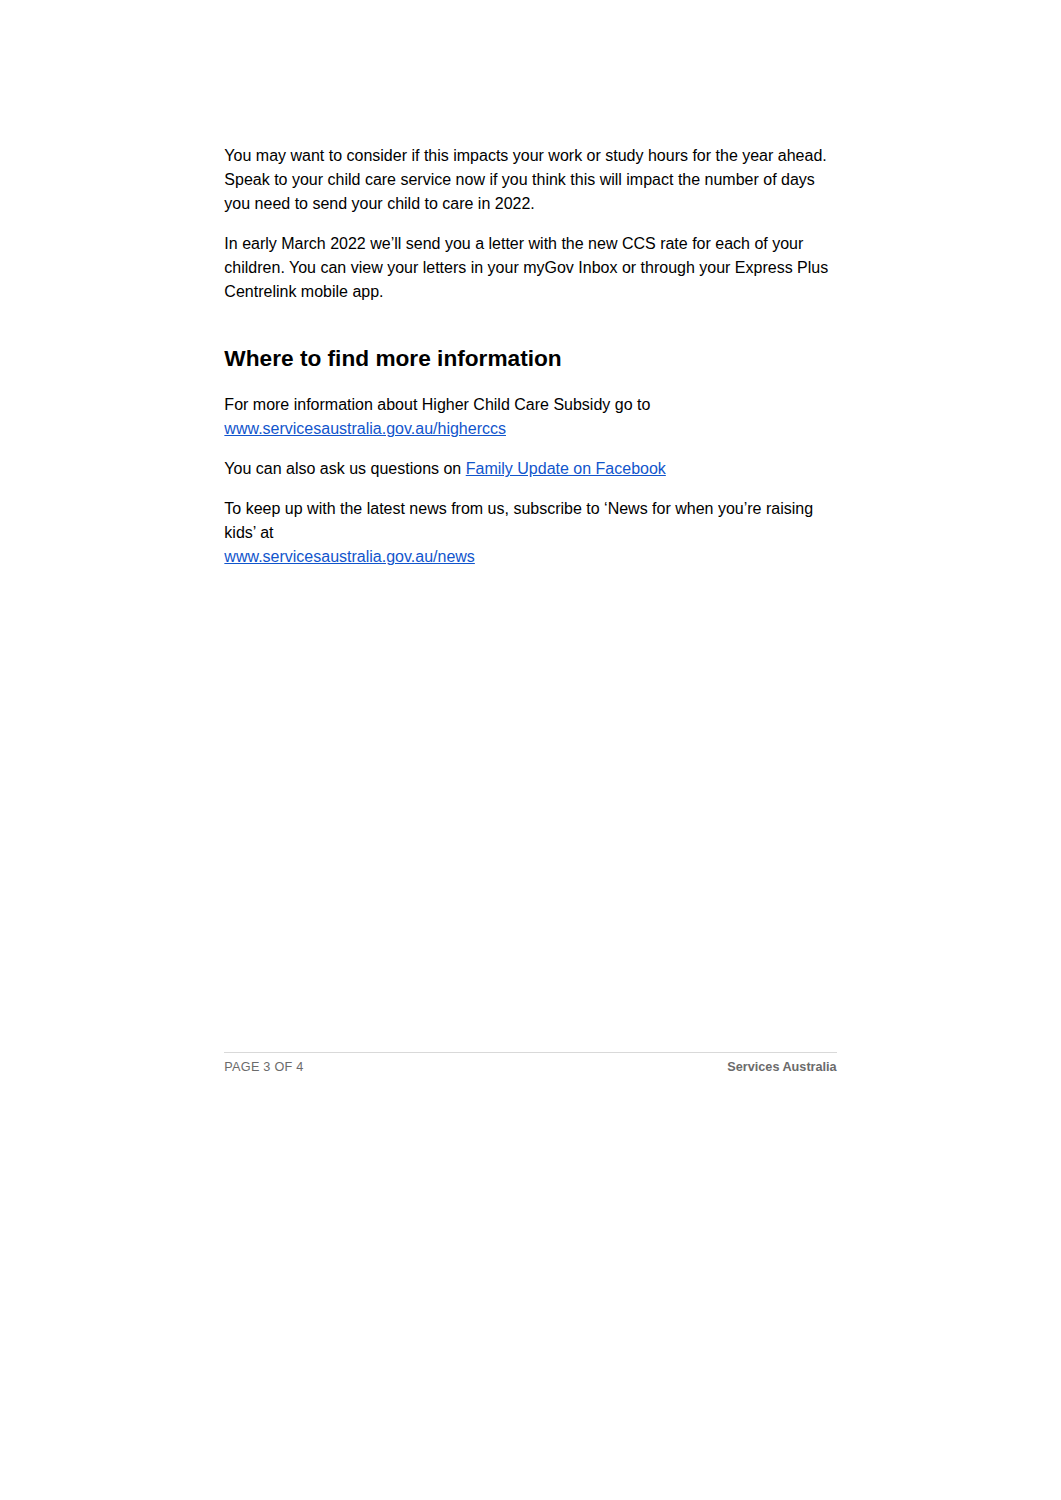You may want to consider if this impacts your work or study hours for the year ahead. Speak to your child care service now if you think this will impact the number of days you need to send your child to care in 2022.
In early March 2022 we’ll send you a letter with the new CCS rate for each of your children. You can view your letters in your myGov Inbox or through your Express Plus Centrelink mobile app.
Where to find more information
For more information about Higher Child Care Subsidy go to
www.servicesaustralia.gov.au/higherccs
You can also ask us questions on Family Update on Facebook
To keep up with the latest news from us, subscribe to ‘News for when you’re raising kids’ at
www.servicesaustralia.gov.au/news
PAGE 3 OF 4 Services Australia